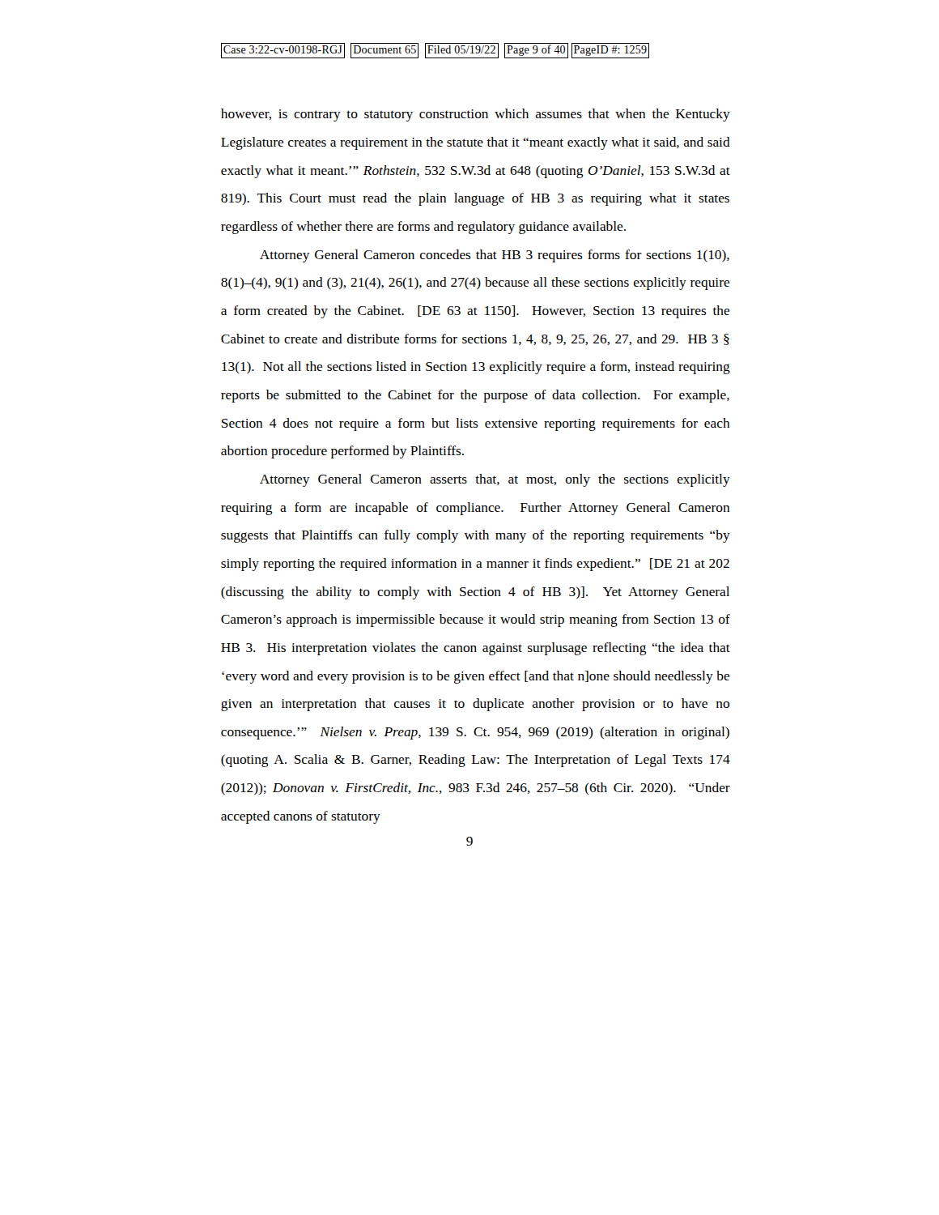Case 3:22-cv-00198-RGJ Document 65 Filed 05/19/22 Page 9 of 40 PageID #: 1259
however, is contrary to statutory construction which assumes that when the Kentucky Legislature creates a requirement in the statute that it “meant exactly what it said, and said exactly what it meant.’” Rothstein, 532 S.W.3d at 648 (quoting O’Daniel, 153 S.W.3d at 819). This Court must read the plain language of HB 3 as requiring what it states regardless of whether there are forms and regulatory guidance available.
Attorney General Cameron concedes that HB 3 requires forms for sections 1(10), 8(1)–(4), 9(1) and (3), 21(4), 26(1), and 27(4) because all these sections explicitly require a form created by the Cabinet. [DE 63 at 1150]. However, Section 13 requires the Cabinet to create and distribute forms for sections 1, 4, 8, 9, 25, 26, 27, and 29. HB 3 § 13(1). Not all the sections listed in Section 13 explicitly require a form, instead requiring reports be submitted to the Cabinet for the purpose of data collection. For example, Section 4 does not require a form but lists extensive reporting requirements for each abortion procedure performed by Plaintiffs.
Attorney General Cameron asserts that, at most, only the sections explicitly requiring a form are incapable of compliance. Further Attorney General Cameron suggests that Plaintiffs can fully comply with many of the reporting requirements “by simply reporting the required information in a manner it finds expedient.” [DE 21 at 202 (discussing the ability to comply with Section 4 of HB 3)]. Yet Attorney General Cameron’s approach is impermissible because it would strip meaning from Section 13 of HB 3. His interpretation violates the canon against surplusage reflecting “the idea that ‘every word and every provision is to be given effect [and that n]one should needlessly be given an interpretation that causes it to duplicate another provision or to have no consequence.’” Nielsen v. Preap, 139 S. Ct. 954, 969 (2019) (alteration in original) (quoting A. Scalia & B. Garner, Reading Law: The Interpretation of Legal Texts 174 (2012)); Donovan v. FirstCredit, Inc., 983 F.3d 246, 257–58 (6th Cir. 2020). “Under accepted canons of statutory
9